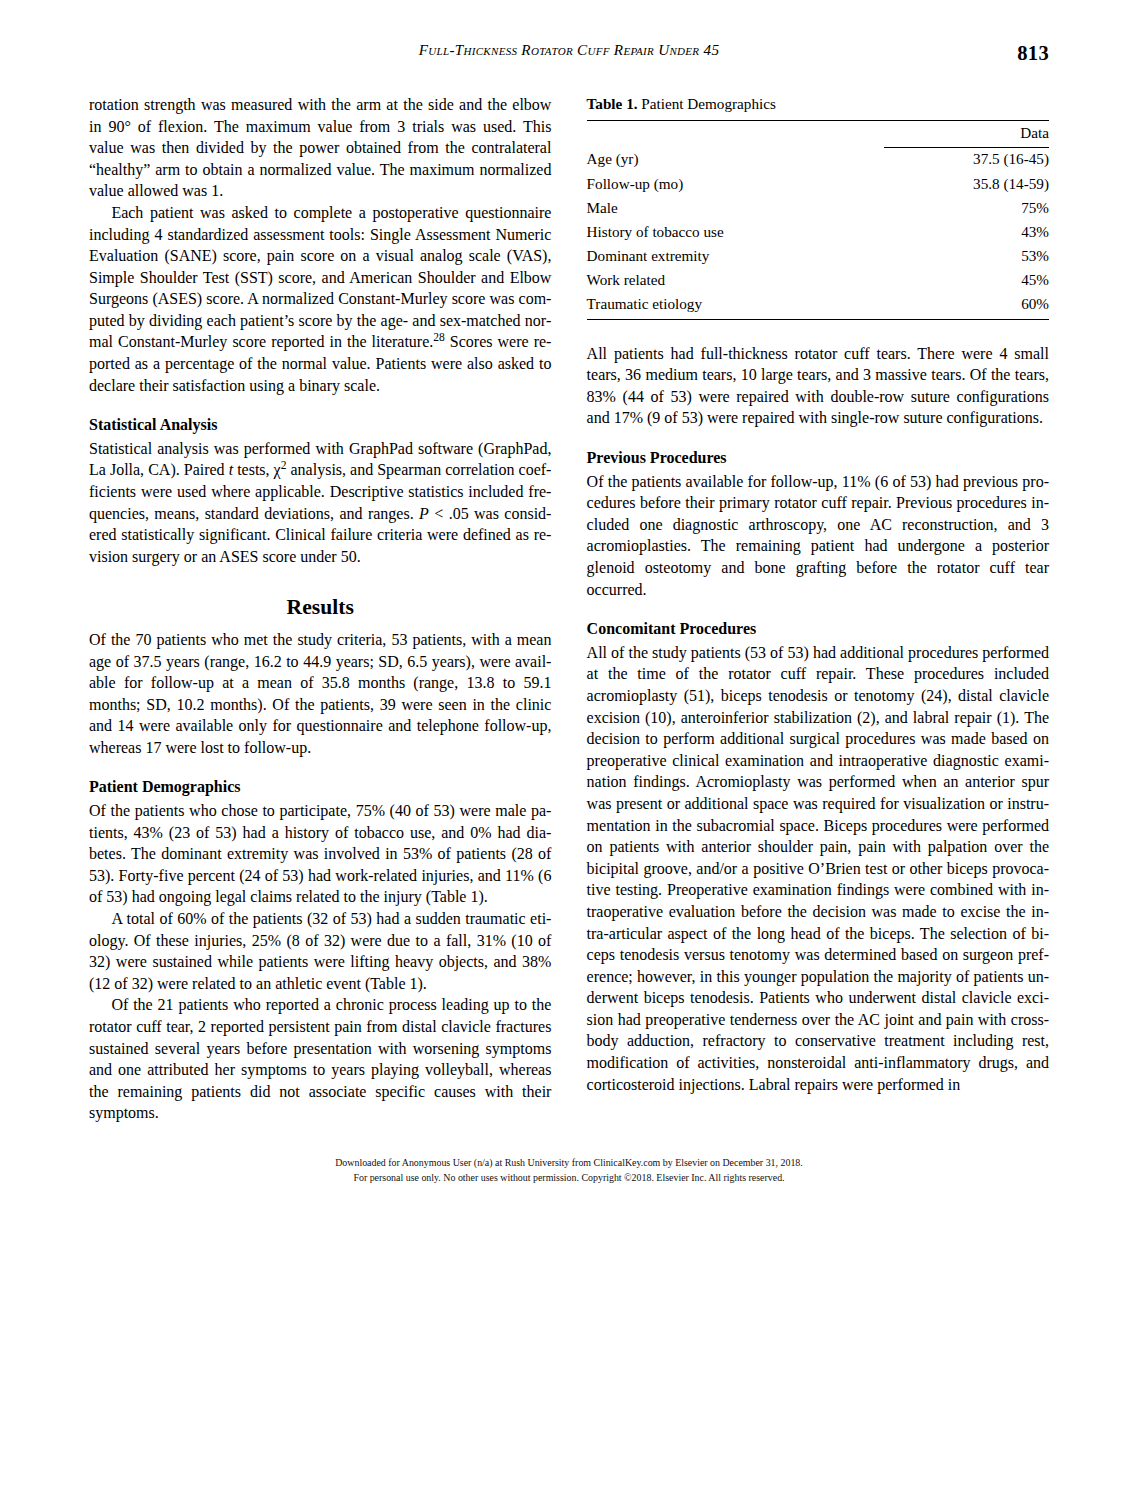Full-Thickness Rotator Cuff Repair Under 45 813
rotation strength was measured with the arm at the side and the elbow in 90° of flexion. The maximum value from 3 trials was used. This value was then divided by the power obtained from the contralateral “healthy” arm to obtain a normalized value. The maximum normalized value allowed was 1.
Each patient was asked to complete a postoperative questionnaire including 4 standardized assessment tools: Single Assessment Numeric Evaluation (SANE) score, pain score on a visual analog scale (VAS), Simple Shoulder Test (SST) score, and American Shoulder and Elbow Surgeons (ASES) score. A normalized Constant-Murley score was computed by dividing each patient’s score by the age- and sex-matched normal Constant-Murley score reported in the literature.28 Scores were reported as a percentage of the normal value. Patients were also asked to declare their satisfaction using a binary scale.
Statistical Analysis
Statistical analysis was performed with GraphPad software (GraphPad, La Jolla, CA). Paired t tests, χ2 analysis, and Spearman correlation coefficients were used where applicable. Descriptive statistics included frequencies, means, standard deviations, and ranges. P < .05 was considered statistically significant. Clinical failure criteria were defined as revision surgery or an ASES score under 50.
Results
Of the 70 patients who met the study criteria, 53 patients, with a mean age of 37.5 years (range, 16.2 to 44.9 years; SD, 6.5 years), were available for follow-up at a mean of 35.8 months (range, 13.8 to 59.1 months; SD, 10.2 months). Of the patients, 39 were seen in the clinic and 14 were available only for questionnaire and telephone follow-up, whereas 17 were lost to follow-up.
Patient Demographics
Of the patients who chose to participate, 75% (40 of 53) were male patients, 43% (23 of 53) had a history of tobacco use, and 0% had diabetes. The dominant extremity was involved in 53% of patients (28 of 53). Forty-five percent (24 of 53) had work-related injuries, and 11% (6 of 53) had ongoing legal claims related to the injury (Table 1).
A total of 60% of the patients (32 of 53) had a sudden traumatic etiology. Of these injuries, 25% (8 of 32) were due to a fall, 31% (10 of 32) were sustained while patients were lifting heavy objects, and 38% (12 of 32) were related to an athletic event (Table 1).
Of the 21 patients who reported a chronic process leading up to the rotator cuff tear, 2 reported persistent pain from distal clavicle fractures sustained several years before presentation with worsening symptoms and one attributed her symptoms to years playing volleyball, whereas the remaining patients did not associate specific causes with their symptoms.
Table 1. Patient Demographics
| | Data |
| --- | --- |
| Age (yr) | 37.5 (16-45) |
| Follow-up (mo) | 35.8 (14-59) |
| Male | 75% |
| History of tobacco use | 43% |
| Dominant extremity | 53% |
| Work related | 45% |
| Traumatic etiology | 60% |
All patients had full-thickness rotator cuff tears. There were 4 small tears, 36 medium tears, 10 large tears, and 3 massive tears. Of the tears, 83% (44 of 53) were repaired with double-row suture configurations and 17% (9 of 53) were repaired with single-row suture configurations.
Previous Procedures
Of the patients available for follow-up, 11% (6 of 53) had previous procedures before their primary rotator cuff repair. Previous procedures included one diagnostic arthroscopy, one AC reconstruction, and 3 acromioplasties. The remaining patient had undergone a posterior glenoid osteotomy and bone grafting before the rotator cuff tear occurred.
Concomitant Procedures
All of the study patients (53 of 53) had additional procedures performed at the time of the rotator cuff repair. These procedures included acromioplasty (51), biceps tenodesis or tenotomy (24), distal clavicle excision (10), anteroinferior stabilization (2), and labral repair (1). The decision to perform additional surgical procedures was made based on preoperative clinical examination and intraoperative diagnostic examination findings. Acromioplasty was performed when an anterior spur was present or additional space was required for visualization or instrumentation in the subacromial space. Biceps procedures were performed on patients with anterior shoulder pain, pain with palpation over the bicipital groove, and/or a positive O’Brien test or other biceps provocative testing. Preoperative examination findings were combined with intraoperative evaluation before the decision was made to excise the intra-articular aspect of the long head of the biceps. The selection of biceps tenodesis versus tenotomy was determined based on surgeon preference; however, in this younger population the majority of patients underwent biceps tenodesis. Patients who underwent distal clavicle excision had preoperative tenderness over the AC joint and pain with cross-body adduction, refractory to conservative treatment including rest, modification of activities, nonsteroidal anti-inflammatory drugs, and corticosteroid injections. Labral repairs were performed in
Downloaded for Anonymous User (n/a) at Rush University from ClinicalKey.com by Elsevier on December 31, 2018.
For personal use only. No other uses without permission. Copyright ©2018. Elsevier Inc. All rights reserved.